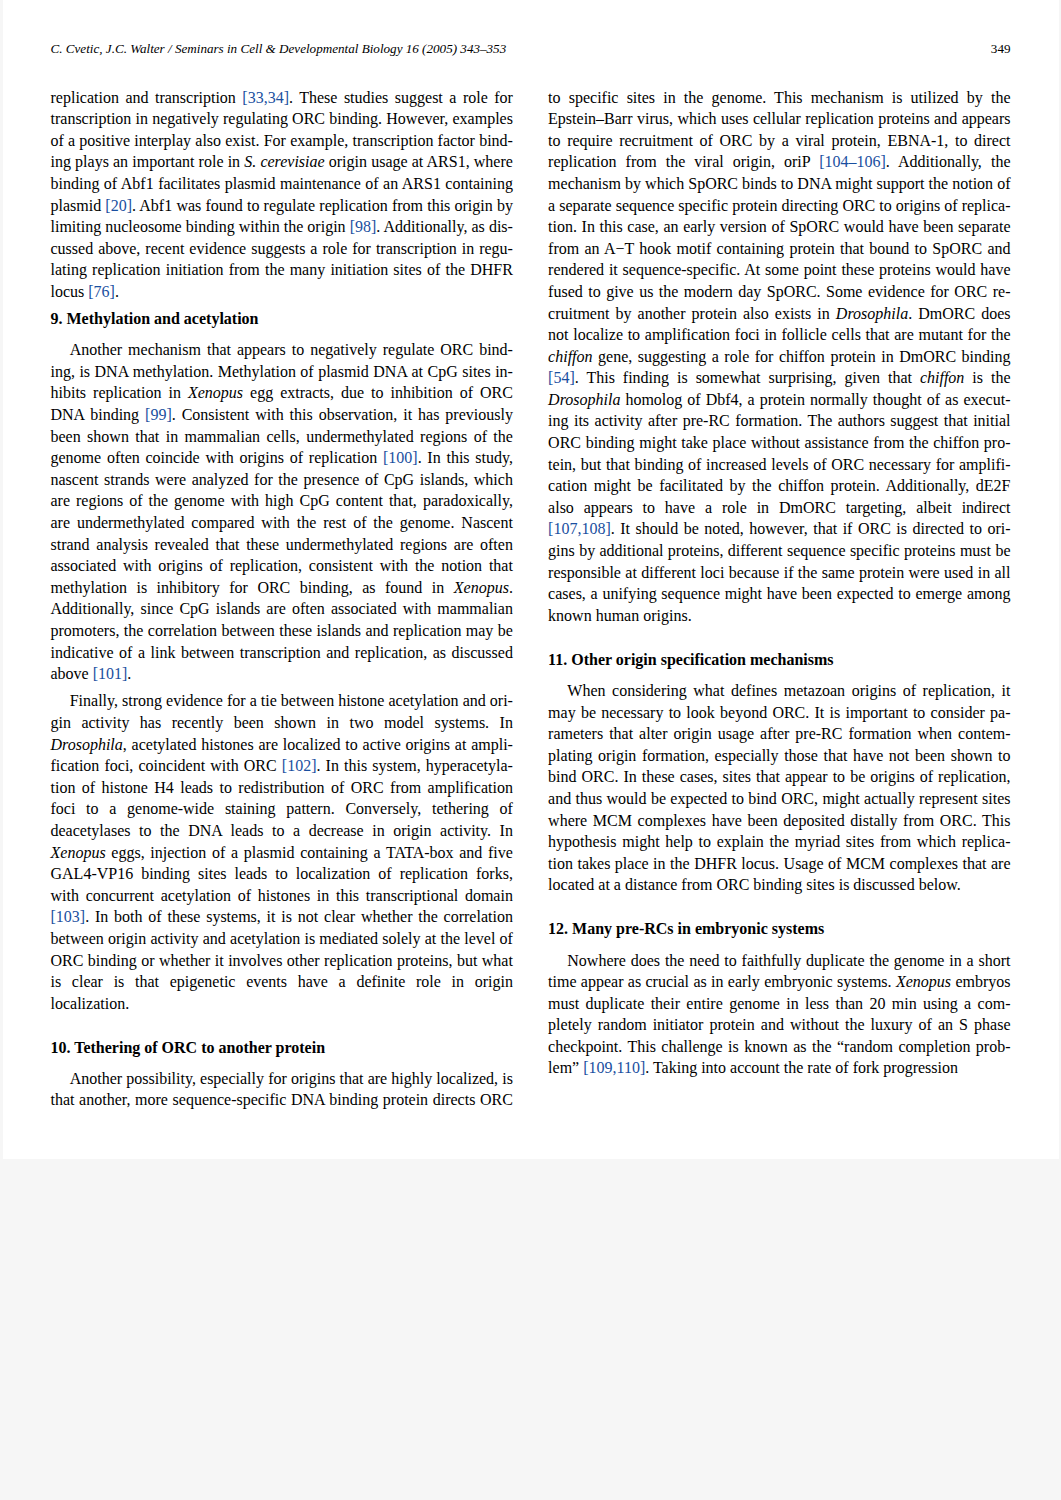C. Cvetic, J.C. Walter / Seminars in Cell & Developmental Biology 16 (2005) 343–353 349
replication and transcription [33,34]. These studies suggest a role for transcription in negatively regulating ORC binding. However, examples of a positive interplay also exist. For example, transcription factor binding plays an important role in S. cerevisiae origin usage at ARS1, where binding of Abf1 facilitates plasmid maintenance of an ARS1 containing plasmid [20]. Abf1 was found to regulate replication from this origin by limiting nucleosome binding within the origin [98]. Additionally, as discussed above, recent evidence suggests a role for transcription in regulating replication initiation from the many initiation sites of the DHFR locus [76].
9. Methylation and acetylation
Another mechanism that appears to negatively regulate ORC binding, is DNA methylation. Methylation of plasmid DNA at CpG sites inhibits replication in Xenopus egg extracts, due to inhibition of ORC DNA binding [99]. Consistent with this observation, it has previously been shown that in mammalian cells, undermethylated regions of the genome often coincide with origins of replication [100]. In this study, nascent strands were analyzed for the presence of CpG islands, which are regions of the genome with high CpG content that, paradoxically, are undermethylated compared with the rest of the genome. Nascent strand analysis revealed that these undermethylated regions are often associated with origins of replication, consistent with the notion that methylation is inhibitory for ORC binding, as found in Xenopus. Additionally, since CpG islands are often associated with mammalian promoters, the correlation between these islands and replication may be indicative of a link between transcription and replication, as discussed above [101].
Finally, strong evidence for a tie between histone acetylation and origin activity has recently been shown in two model systems. In Drosophila, acetylated histones are localized to active origins at amplification foci, coincident with ORC [102]. In this system, hyperacetylation of histone H4 leads to redistribution of ORC from amplification foci to a genome-wide staining pattern. Conversely, tethering of deacetylases to the DNA leads to a decrease in origin activity. In Xenopus eggs, injection of a plasmid containing a TATA-box and five GAL4-VP16 binding sites leads to localization of replication forks, with concurrent acetylation of histones in this transcriptional domain [103]. In both of these systems, it is not clear whether the correlation between origin activity and acetylation is mediated solely at the level of ORC binding or whether it involves other replication proteins, but what is clear is that epigenetic events have a definite role in origin localization.
10. Tethering of ORC to another protein
Another possibility, especially for origins that are highly localized, is that another, more sequence-specific DNA binding protein directs ORC to specific sites in the genome. This mechanism is utilized by the Epstein–Barr virus, which uses cellular replication proteins and appears to require recruitment of ORC by a viral protein, EBNA-1, to direct replication from the viral origin, oriP [104–106]. Additionally, the mechanism by which SpORC binds to DNA might support the notion of a separate sequence specific protein directing ORC to origins of replication. In this case, an early version of SpORC would have been separate from an A−T hook motif containing protein that bound to SpORC and rendered it sequence-specific. At some point these proteins would have fused to give us the modern day SpORC. Some evidence for ORC recruitment by another protein also exists in Drosophila. DmORC does not localize to amplification foci in follicle cells that are mutant for the chiffon gene, suggesting a role for chiffon protein in DmORC binding [54]. This finding is somewhat surprising, given that chiffon is the Drosophila homolog of Dbf4, a protein normally thought of as executing its activity after pre-RC formation. The authors suggest that initial ORC binding might take place without assistance from the chiffon protein, but that binding of increased levels of ORC necessary for amplification might be facilitated by the chiffon protein. Additionally, dE2F also appears to have a role in DmORC targeting, albeit indirect [107,108]. It should be noted, however, that if ORC is directed to origins by additional proteins, different sequence specific proteins must be responsible at different loci because if the same protein were used in all cases, a unifying sequence might have been expected to emerge among known human origins.
11. Other origin specification mechanisms
When considering what defines metazoan origins of replication, it may be necessary to look beyond ORC. It is important to consider parameters that alter origin usage after pre-RC formation when contemplating origin formation, especially those that have not been shown to bind ORC. In these cases, sites that appear to be origins of replication, and thus would be expected to bind ORC, might actually represent sites where MCM complexes have been deposited distally from ORC. This hypothesis might help to explain the myriad sites from which replication takes place in the DHFR locus. Usage of MCM complexes that are located at a distance from ORC binding sites is discussed below.
12. Many pre-RCs in embryonic systems
Nowhere does the need to faithfully duplicate the genome in a short time appear as crucial as in early embryonic systems. Xenopus embryos must duplicate their entire genome in less than 20 min using a completely random initiator protein and without the luxury of an S phase checkpoint. This challenge is known as the “random completion problem” [109,110]. Taking into account the rate of fork progression